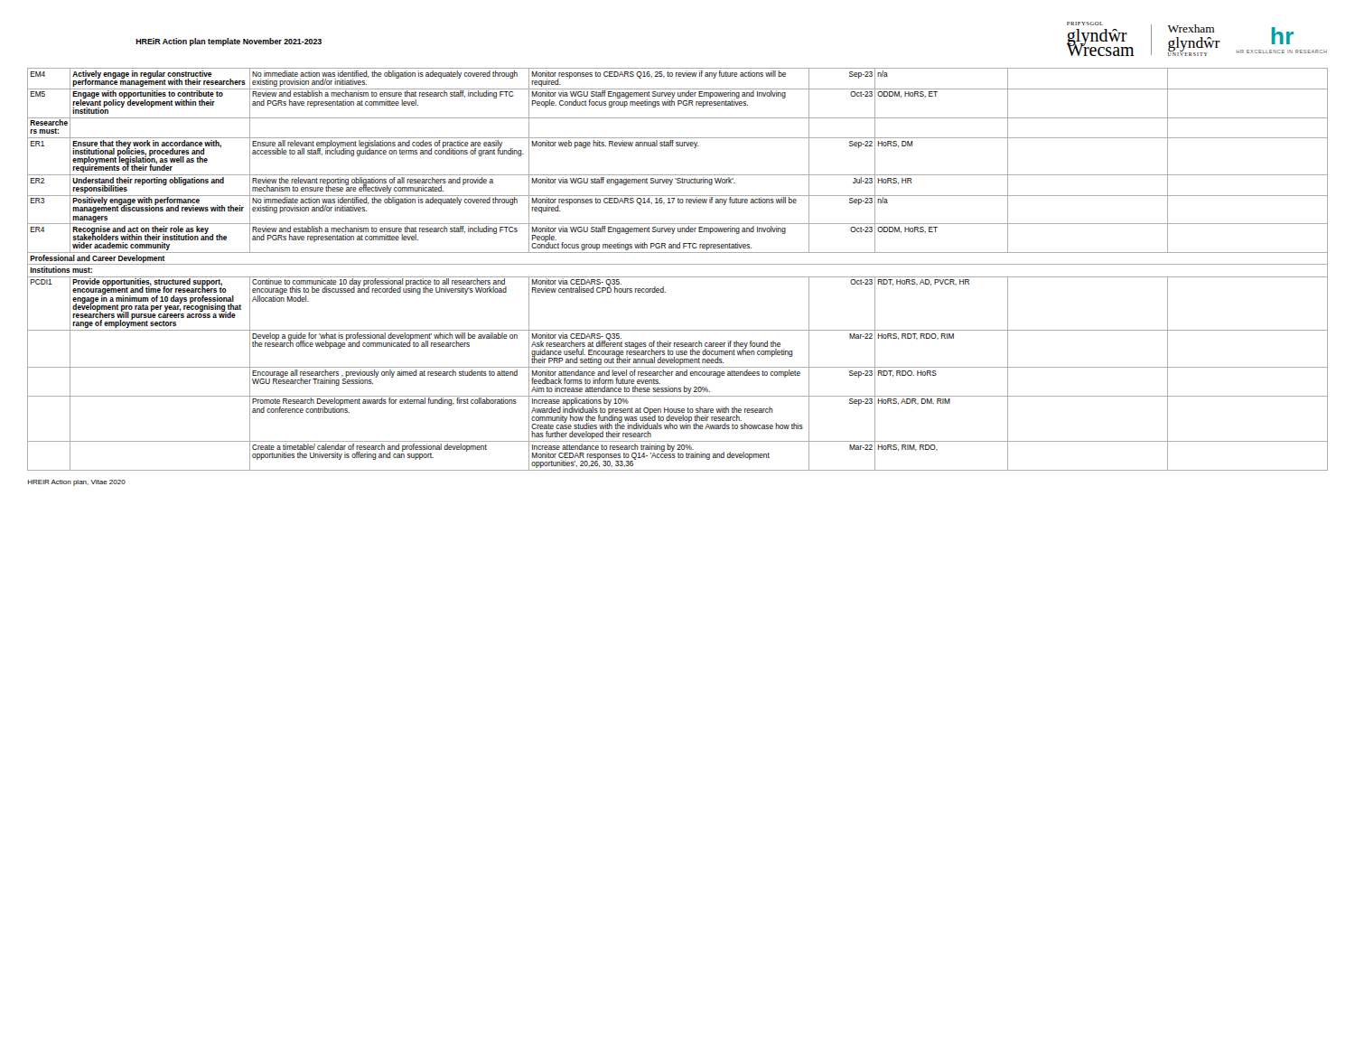HREiR Action plan template November 2021-2023
PRIFYSGOL
glyndŵr
Wrecsam
Wrexham
glyndŵr
UNIVERSITY
hr
HR EXCELLENCE IN RESEARCH
| EM4 | Actively engage in regular constructive performance management with their researchers | No immediate action was identified, the obligation is adequately covered through existing provision and/or initiatives. | Monitor responses to CEDARS Q16, 25, to review if any future actions will be required. | Sep-23 | n/a | | |
| EM5 | Engage with opportunities to contribute to relevant policy development within their institution | Review and establish a mechanism to ensure that research staff, including FTC and PGRs have representation at committee level. | Monitor via WGU Staff Engagement Survey under Empowering and Involving People. Conduct focus group meetings with PGR representatives. | Oct-23 | ODDM, HoRS, ET | | |
| Researchers must: | | | | | | | |
| ER1 | Ensure that they work in accordance with, institutional policies, procedures and employment legislation, as well as the requirements of their funder | Ensure all relevant employment legislations and codes of practice are easily accessible to all staff, including guidance on terms and conditions of grant funding. | Monitor web page hits. Review annual staff survey. | Sep-22 | HoRS, DM | | |
| ER2 | Understand their reporting obligations and responsibilities | Review the relevant reporting obligations of all researchers and provide a mechanism to ensure these are effectively communicated. | Monitor via WGU staff engagement Survey 'Structuring Work'. | Jul-23 | HoRS, HR | | |
| ER3 | Positively engage with performance management discussions and reviews with their managers | No immediate action was identified, the obligation is adequately covered through existing provision and/or initiatives. | Monitor responses to CEDARS Q14, 16, 17 to review if any future actions will be required. | Sep-23 | n/a | | |
| ER4 | Recognise and act on their role as key stakeholders within their institution and the wider academic community | Review and establish a mechanism to ensure that research staff, including FTCs and PGRs have representation at committee level. | Monitor via WGU Staff Engagement Survey under Empowering and Involving People. Conduct focus group meetings with PGR and FTC representatives. | Oct-23 | ODDM, HoRS, ET | | |
| Professional and Career Development |
| Institutions must: |
| PCDI1 | Provide opportunities, structured support, encouragement and time for researchers to engage in a minimum of 10 days professional development pro rata per year, recognising that researchers will pursue careers across a wide range of employment sectors | Continue to communicate 10 day professional practice to all researchers and encourage this to be discussed and recorded using the University's Workload Allocation Model. | Monitor via CEDARS- Q35. Review centralised CPD hours recorded. | Oct-23 | RDT, HoRS, AD, PVCR, HR | | |
| | | Develop a guide for 'what is professional development' which will be available on the research office webpage and communicated to all researchers | Monitor via CEDARS- Q35. Ask researchers at different stages of their research career if they found the guidance useful. Encourage researchers to use the document when completing their PRP and setting out their annual development needs. | Mar-22 | HoRS, RDT, RDO, RIM | | |
| | | Encourage all researchers , previously only aimed at research students to attend WGU Researcher Training Sessions. | Monitor attendance and level of researcher and encourage attendees to complete feedback forms to inform future events. Aim to increase attendance to these sessions by 20%. | Sep-23 | RDT, RDO. HoRS | | |
| | | Promote Research Development awards for external funding, first collaborations and conference contributions. | Increase applications by 10% Awarded individuals to present at Open House to share with the research community how the funding was used to develop their research. Create case studies with the individuals who win the Awards to showcase how this has further developed their research | Sep-23 | HoRS, ADR, DM. RIM | | |
| | | Create a timetable/ calendar of research and professional development opportunities the University is offering and can support. | Increase attendance to research training by 20%. Monitor CEDAR responses to Q14- 'Access to training and development opportunities', 20,26, 30, 33,36 | Mar-22 | HoRS, RIM, RDO, | | |
HREiR Action plan, Vitae 2020